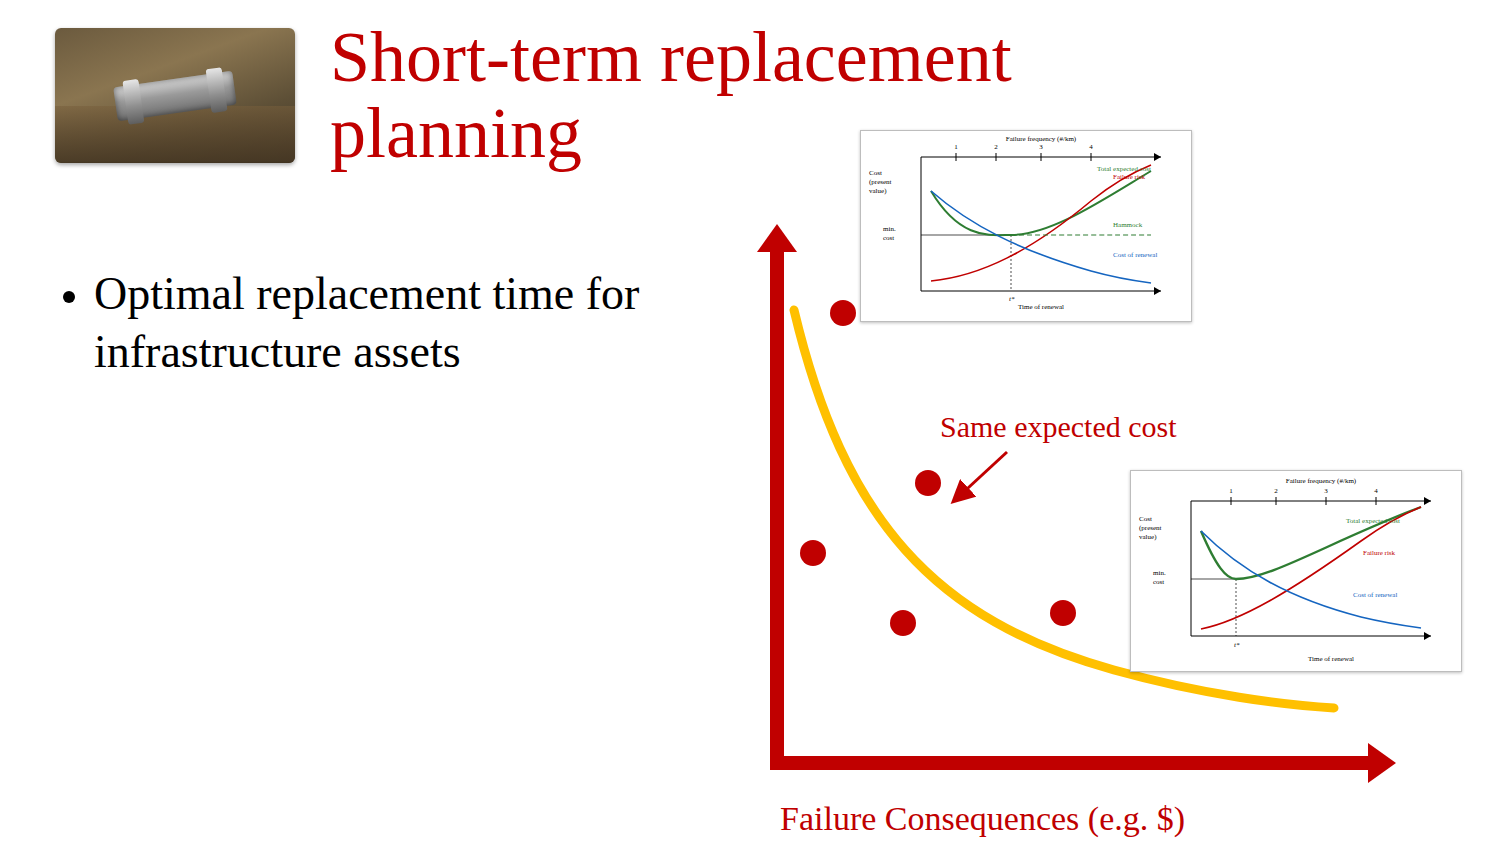Short-term replacement
planning
Optimal replacement time for infrastructure assets
Failure Consequences (e.g. $)
Same expected cost
1 2 3 4 Failure frequency (#/km) Cost (present value) min. cost t* Time of renewal Failure risk Total expected cost Hammock Cost of renewal
1 2 3 4 Failure frequency (#/km) Cost (present value) min. cost t* Time of renewal Total expected cost Failure risk Cost of renewal